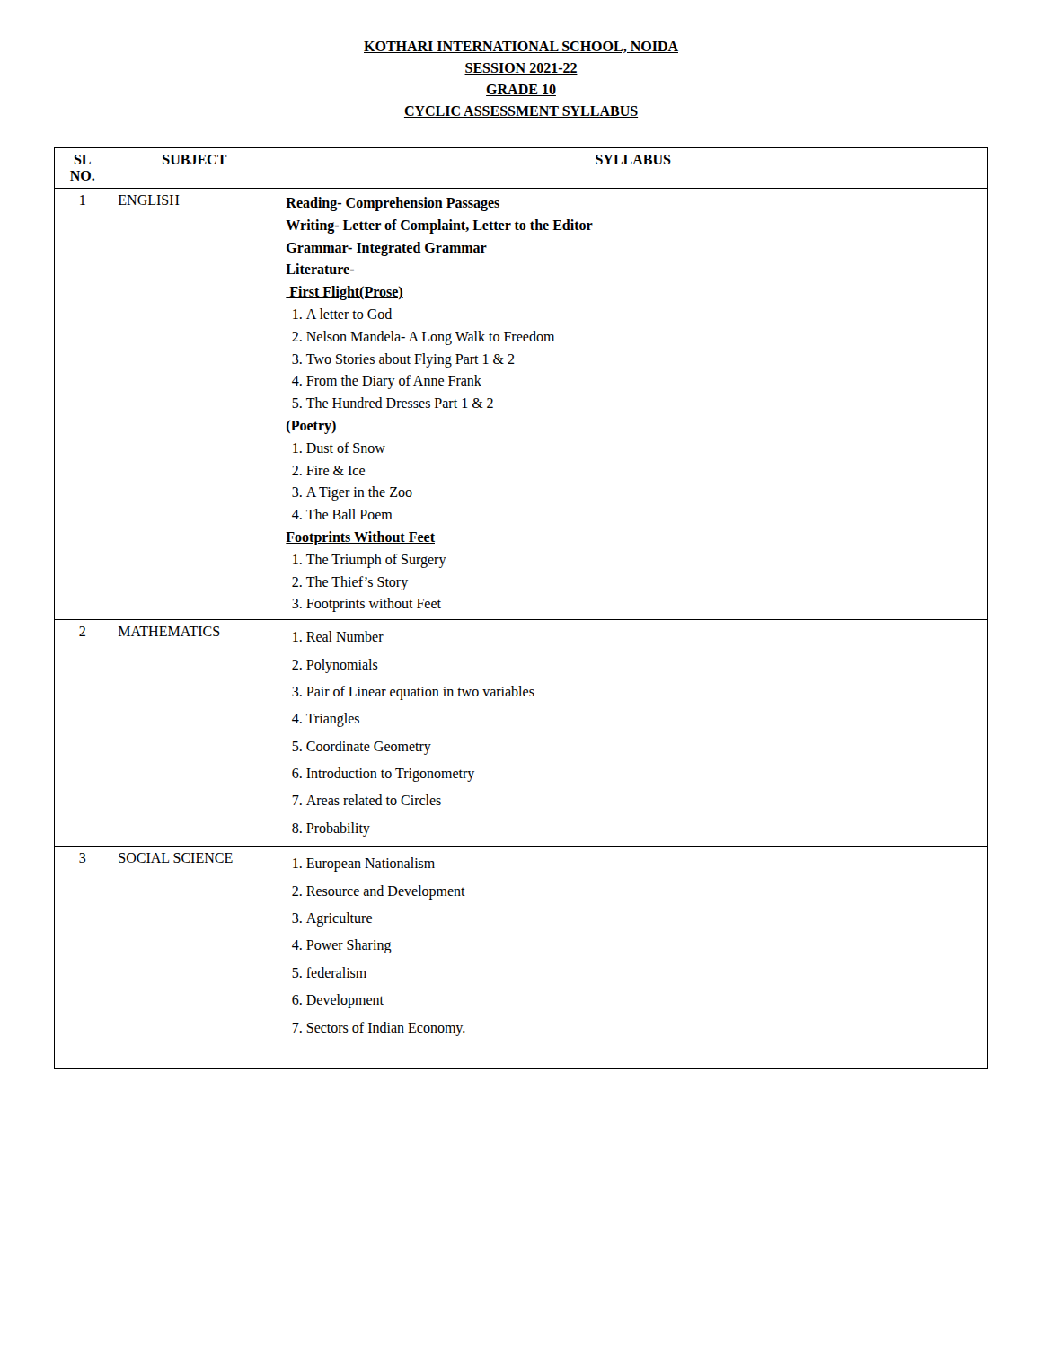KOTHARI INTERNATIONAL SCHOOL, NOIDA
SESSION 2021-22
GRADE 10
CYCLIC ASSESSMENT SYLLABUS
| SL NO. | SUBJECT | SYLLABUS |
| --- | --- | --- |
| 1 | ENGLISH | Reading- Comprehension Passages Writing- Letter of Complaint, Letter to the Editor Grammar- Integrated Grammar Literature- First Flight(Prose) A letter to God Nelson Mandela- A Long Walk to Freedom Two Stories about Flying Part 1 & 2 From the Diary of Anne Frank The Hundred Dresses Part 1 & 2 (Poetry) Dust of Snow Fire & Ice A Tiger in the Zoo The Ball Poem Footprints Without Feet The Triumph of Surgery The Thief’s Story Footprints without Feet |
| 2 | MATHEMATICS | Real Number Polynomials Pair of Linear equation in two variables Triangles Coordinate Geometry Introduction to Trigonometry Areas related to Circles Probability |
| 3 | SOCIAL SCIENCE | European Nationalism Resource and Development Agriculture Power Sharing federalism Development Sectors of Indian Economy. |